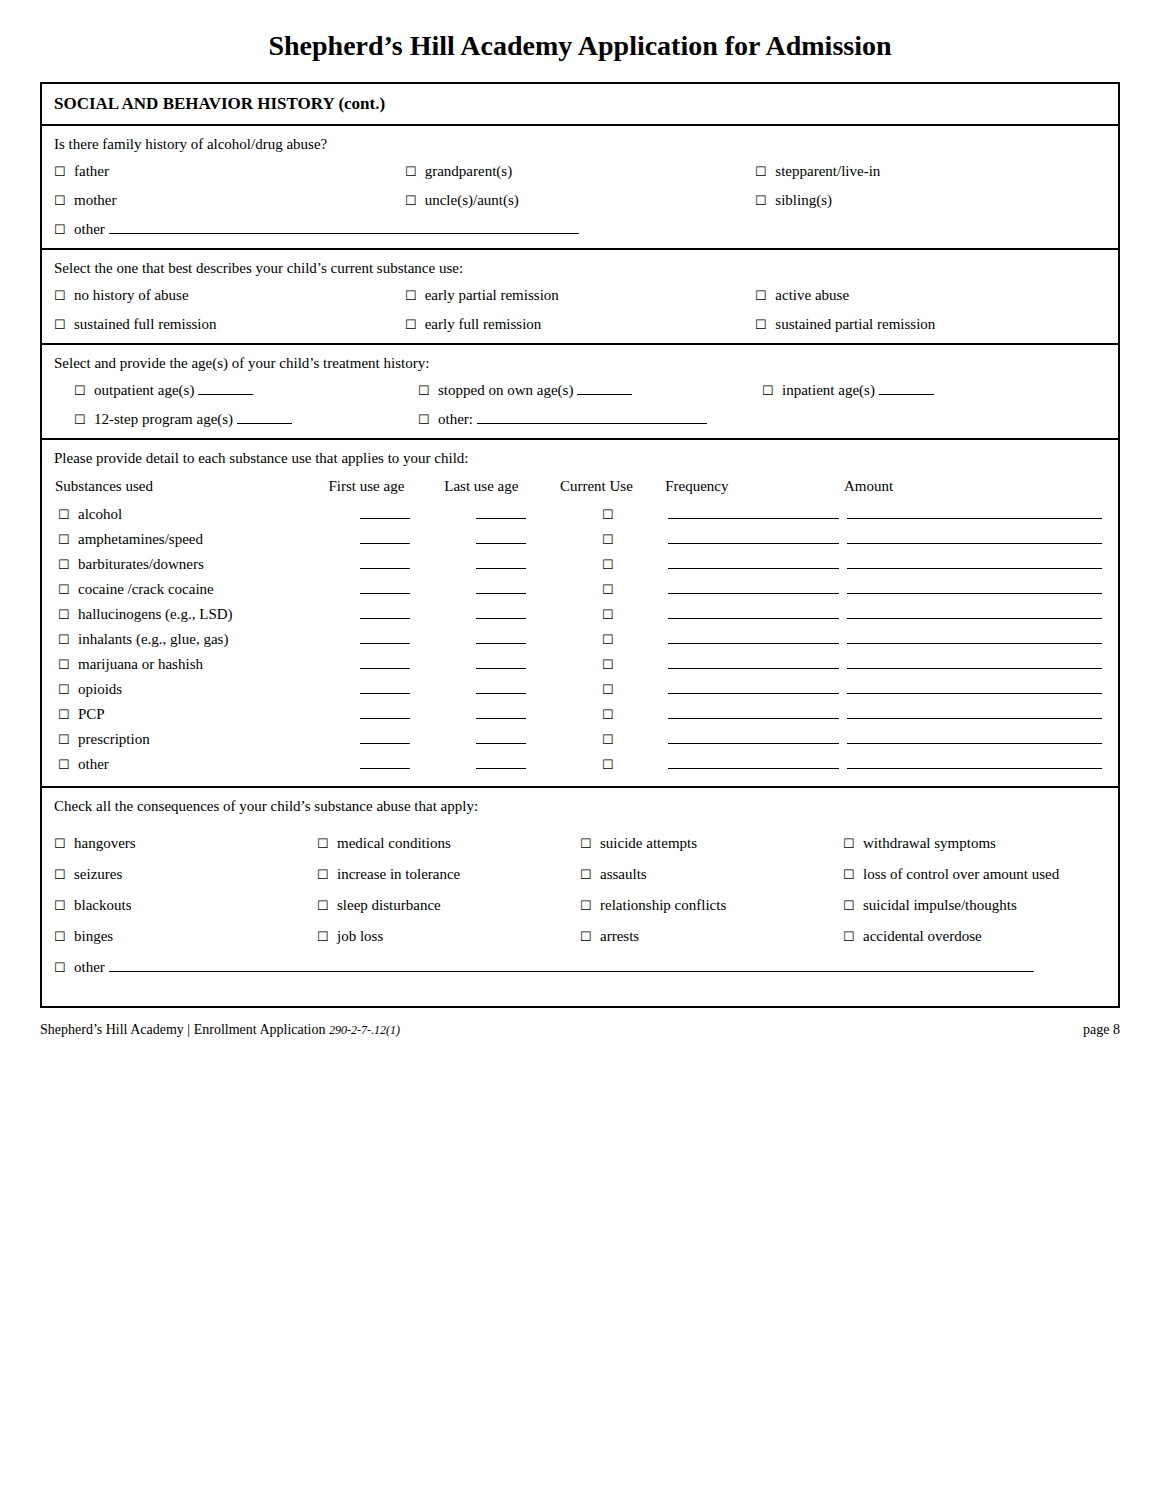Shepherd’s Hill Academy Application for Admission
SOCIAL AND BEHAVIOR HISTORY (cont.)
Is there family history of alcohol/drug abuse?
☐father
☐grandparent(s)
☐stepparent/live-in
☐mother
☐uncle(s)/aunt(s)
☐sibling(s)
☐other
Select the one that best describes your child’s current substance use:
☐no history of abuse
☐early partial remission
☐active abuse
☐sustained full remission
☐early full remission
☐sustained partial remission
Select and provide the age(s) of your child’s treatment history:
☐outpatient age(s)
☐stopped on own age(s)
☐inpatient age(s)
☐12-step program age(s)
☐other:
Please provide detail to each substance use that applies to your child:
| Substances used | First use age | Last use age | Current Use | Frequency | Amount |
| --- | --- | --- | --- | --- | --- |
| ☐ alcohol | | | ☐ | | |
| ☐ amphetamines/speed | | | ☐ | | |
| ☐ barbiturates/downers | | | ☐ | | |
| ☐ cocaine /crack cocaine | | | ☐ | | |
| ☐ hallucinogens (e.g., LSD) | | | ☐ | | |
| ☐ inhalants (e.g., glue, gas) | | | ☐ | | |
| ☐ marijuana or hashish | | | ☐ | | |
| ☐ opioids | | | ☐ | | |
| ☐ PCP | | | ☐ | | |
| ☐ prescription | | | ☐ | | |
| ☐ other | | | ☐ | | |
Check all the consequences of your child’s substance abuse that apply:
☐hangovers
☐medical conditions
☐suicide attempts
☐withdrawal symptoms
☐seizures
☐increase in tolerance
☐assaults
☐loss of control over amount used
☐blackouts
☐sleep disturbance
☐relationship conflicts
☐suicidal impulse/thoughts
☐binges
☐job loss
☐arrests
☐accidental overdose
☐other
Shepherd’s Hill Academy | Enrollment Application 290-2-7-.12(1)
page 8